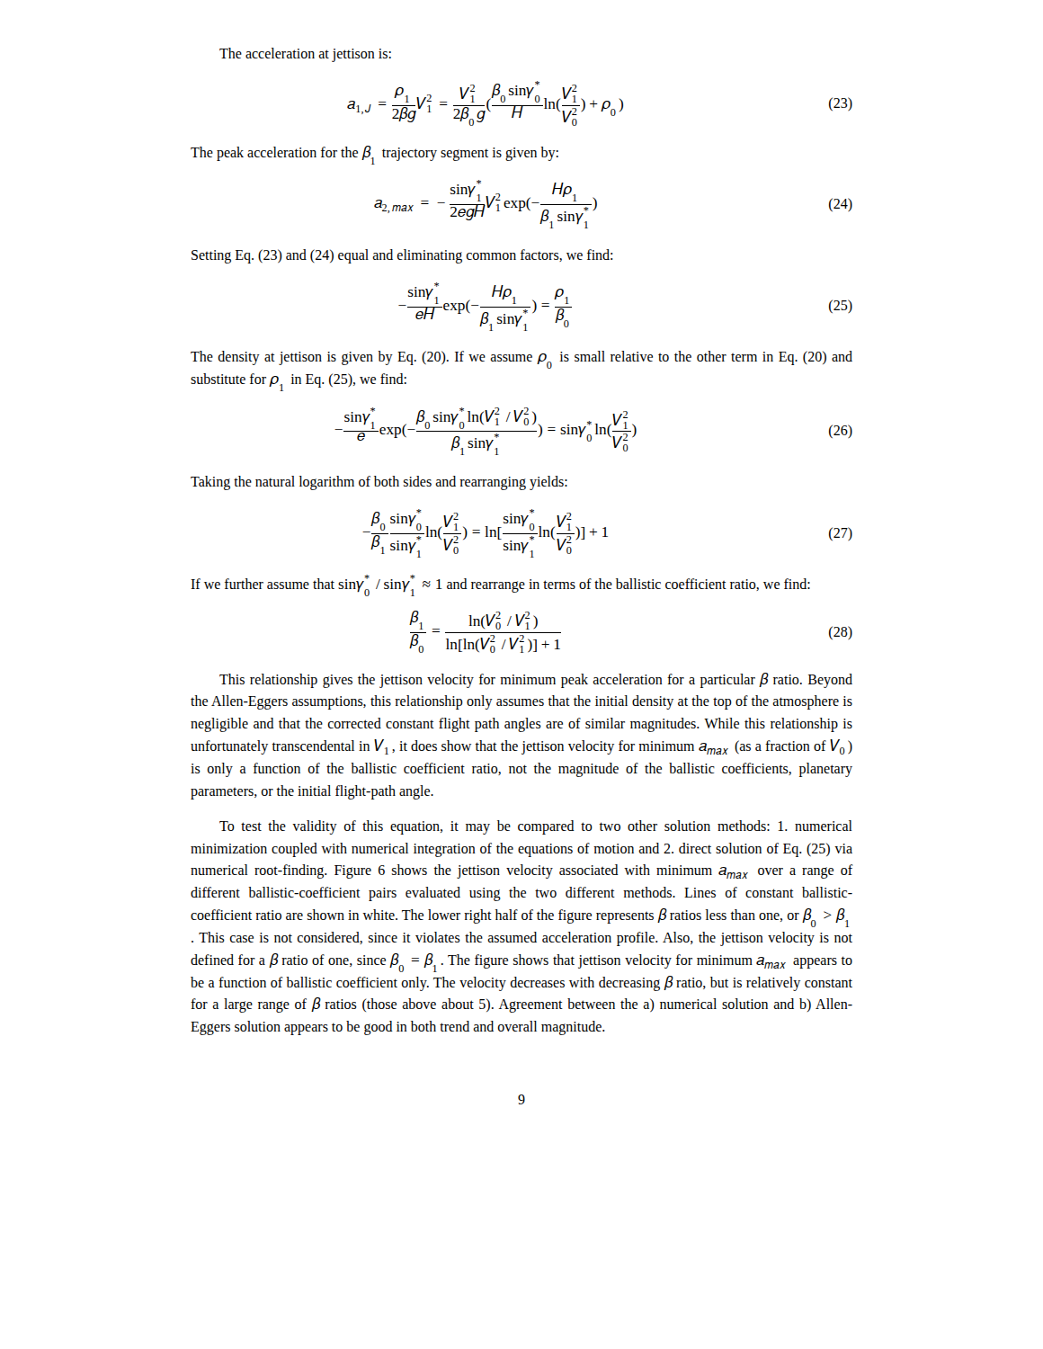The acceleration at jettison is:
a1,J = ρ12βg V12 = V122β0g ( β0⁡sin⁡γ0* H ln (V12V02) + ρ0 )
(23)
The peak acceleration for the β1 trajectory segment is given by:
a2,max = − sin⁡γ1* 2egH V12 exp ( − Hρ1 β1sin⁡γ1* )
(24)
Setting Eq. (23) and (24) equal and eliminating common factors, we find:
− sin⁡γ1* eH exp ( − Hρ1 β1sin⁡γ1* ) = ρ1β0
(25)
The density at jettison is given by Eq. (20). If we assume ρ0 is small relative to the other term in Eq. (20) and substitute for ρ1 in Eq. (25), we find:
− sin⁡γ1* e exp ( − β0sin⁡γ0*ln(V12/V02) β1sin⁡γ1* ) = sin⁡γ0* ln (V12V02)
(26)
Taking the natural logarithm of both sides and rearranging yields:
− β0β1 sin⁡γ0* sin⁡γ1* ln (V12V02) = ln [ sin⁡γ0* sin⁡γ1* ln (V12V02) ] + 1
(27)
If we further assume that sin⁡γ0*/sin⁡γ1*≈1 and rearrange in terms of the ballistic coefficient ratio, we find:
β1β0 = ln(V02/V12) ln [ln(V02/V12)] +1
(28)
This relationship gives the jettison velocity for minimum peak acceleration for a particular β ratio. Beyond the Allen-Eggers assumptions, this relationship only assumes that the initial density at the top of the atmosphere is negligible and that the corrected constant flight path angles are of similar magnitudes. While this relationship is unfortunately transcendental in V1, it does show that the jettison velocity for minimum amax (as a fraction of V0) is only a function of the ballistic coefficient ratio, not the magnitude of the ballistic coefficients, planetary parameters, or the initial flight-path angle.
To test the validity of this equation, it may be compared to two other solution methods: 1. numerical minimization coupled with numerical integration of the equations of motion and 2. direct solution of Eq. (25) via numerical root-finding. Figure 6 shows the jettison velocity associated with minimum amax over a range of different ballistic-coefficient pairs evaluated using the two different methods. Lines of constant ballistic-coefficient ratio are shown in white. The lower right half of the figure represents β ratios less than one, or β0>β1. This case is not considered, since it violates the assumed acceleration profile. Also, the jettison velocity is not defined for a β ratio of one, since β0=β1. The figure shows that jettison velocity for minimum amax appears to be a function of ballistic coefficient only. The velocity decreases with decreasing β ratio, but is relatively constant for a large range of β ratios (those above about 5). Agreement between the a) numerical solution and b) Allen-Eggers solution appears to be good in both trend and overall magnitude.
9